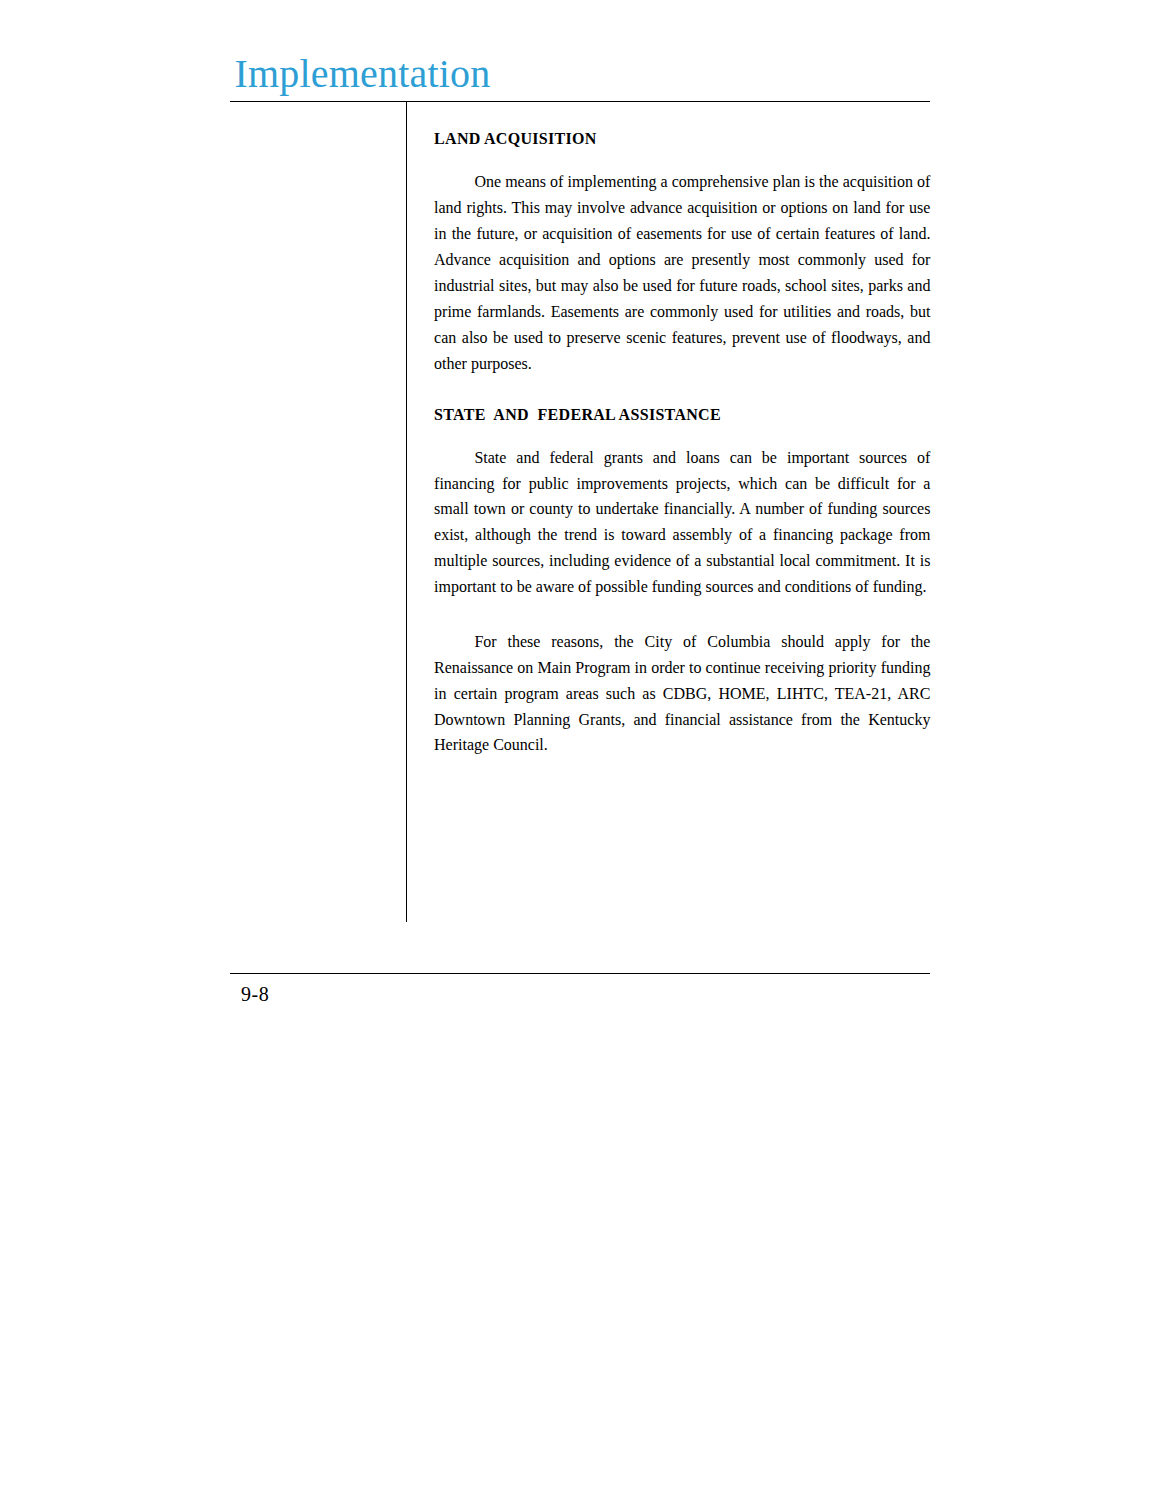Implementation
LAND ACQUISITION
One means of implementing a comprehensive plan is the acquisition of land rights. This may involve advance acquisition or options on land for use in the future, or acquisition of easements for use of certain features of land. Advance acquisition and options are presently most commonly used for industrial sites, but may also be used for future roads, school sites, parks and prime farmlands. Easements are commonly used for utilities and roads, but can also be used to preserve scenic features, prevent use of floodways, and other purposes.
STATE AND FEDERAL ASSISTANCE
State and federal grants and loans can be important sources of financing for public improvements projects, which can be difficult for a small town or county to undertake financially. A number of funding sources exist, although the trend is toward assembly of a financing package from multiple sources, including evidence of a substantial local commitment. It is important to be aware of possible funding sources and conditions of funding.
For these reasons, the City of Columbia should apply for the Renaissance on Main Program in order to continue receiving priority funding in certain program areas such as CDBG, HOME, LIHTC, TEA-21, ARC Downtown Planning Grants, and financial assistance from the Kentucky Heritage Council.
9-8